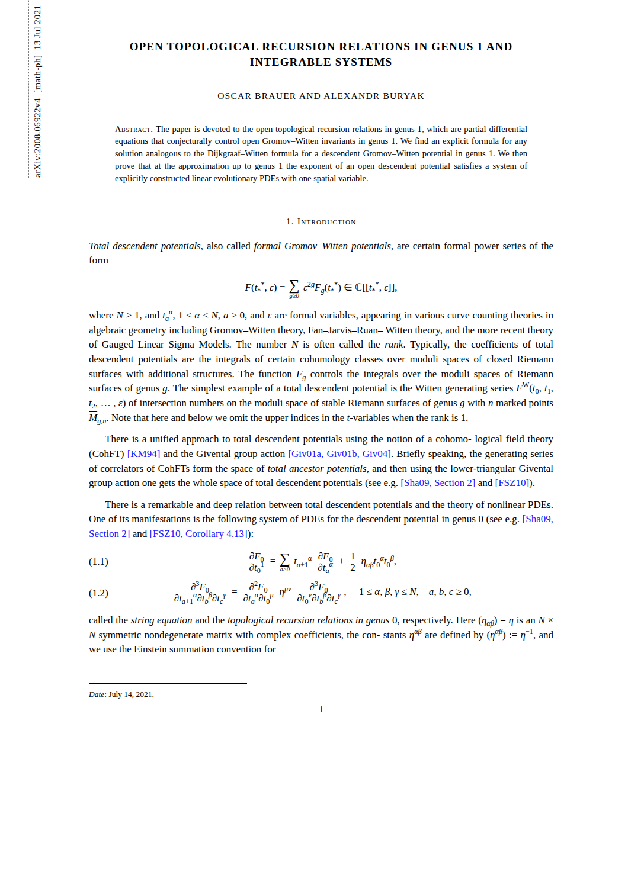arXiv:2008.06922v4 [math-ph] 13 Jul 2021
Open topological recursion relations in genus 1 and
integrable systems
Oscar Brauer and Alexandr Buryak
Abstract. The paper is devoted to the open topological recursion relations in genus 1, which are partial differential equations that conjecturally control open Gromov–Witten invariants in genus 1. We find an explicit formula for any solution analogous to the Dijkgraaf–Witten formula for a descendent Gromov–Witten potential in genus 1. We then prove that at the approximation up to genus 1 the exponent of an open descendent potential satisfies a system of explicitly constructed linear evolutionary PDEs with one spatial variable.
1. Introduction
Total descendent potentials, also called formal Gromov–Witten potentials, are certain formal power series of the form
F(t**, ε) = ∑g≥0 ε2gFg(t**) ∈ ℂ[[t**, ε]],
where N ≥ 1, and taα, 1 ≤ α ≤ N, a ≥ 0, and ε are formal variables, appearing in various curve counting theories in algebraic geometry including Gromov–Witten theory, Fan–Jarvis–Ruan– Witten theory, and the more recent theory of Gauged Linear Sigma Models. The number N is often called the rank. Typically, the coefficients of total descendent potentials are the integrals of certain cohomology classes over moduli spaces of closed Riemann surfaces with additional structures. The function Fg controls the integrals over the moduli spaces of Riemann surfaces of genus g. The simplest example of a total descendent potential is the Witten generating series FW(t0, t1, t2, … , ε) of intersection numbers on the moduli space of stable Riemann surfaces of genus g with n marked points Mg,n. Note that here and below we omit the upper indices in the t-variables when the rank is 1.
There is a unified approach to total descendent potentials using the notion of a cohomo- logical field theory (CohFT) [KM94] and the Givental group action [Giv01a, Giv01b, Giv04]. Briefly speaking, the generating series of correlators of CohFTs form the space of total ancestor potentials, and then using the lower-triangular Givental group action one gets the whole space of total descendent potentials (see e.g. [Sha09, Section 2] and [FSZ10]).
There is a remarkable and deep relation between total descendent potentials and the theory of nonlinear PDEs. One of its manifestations is the following system of PDEs for the descendent potential in genus 0 (see e.g. [Sha09, Section 2] and [FSZ10, Corollary 4.13]):
(1.1)
∂F0∂t01 = ∑a≥0 ta+1α ∂F0∂taα + 12 ηαβt0αt0β,
(1.2)
∂3F0∂ta+1α∂tbβ∂tcγ = ∂2F0∂taα∂t0μ ημν ∂3F0∂t0ν∂tbβ∂tcγ, 1 ≤ α, β, γ ≤ N, a, b, c ≥ 0,
called the string equation and the topological recursion relations in genus 0, respectively. Here (ηαβ) = η is an N × N symmetric nondegenerate matrix with complex coefficients, the con- stants ηαβ are defined by (ηαβ) := η−1, and we use the Einstein summation convention for
Date: July 14, 2021.
1